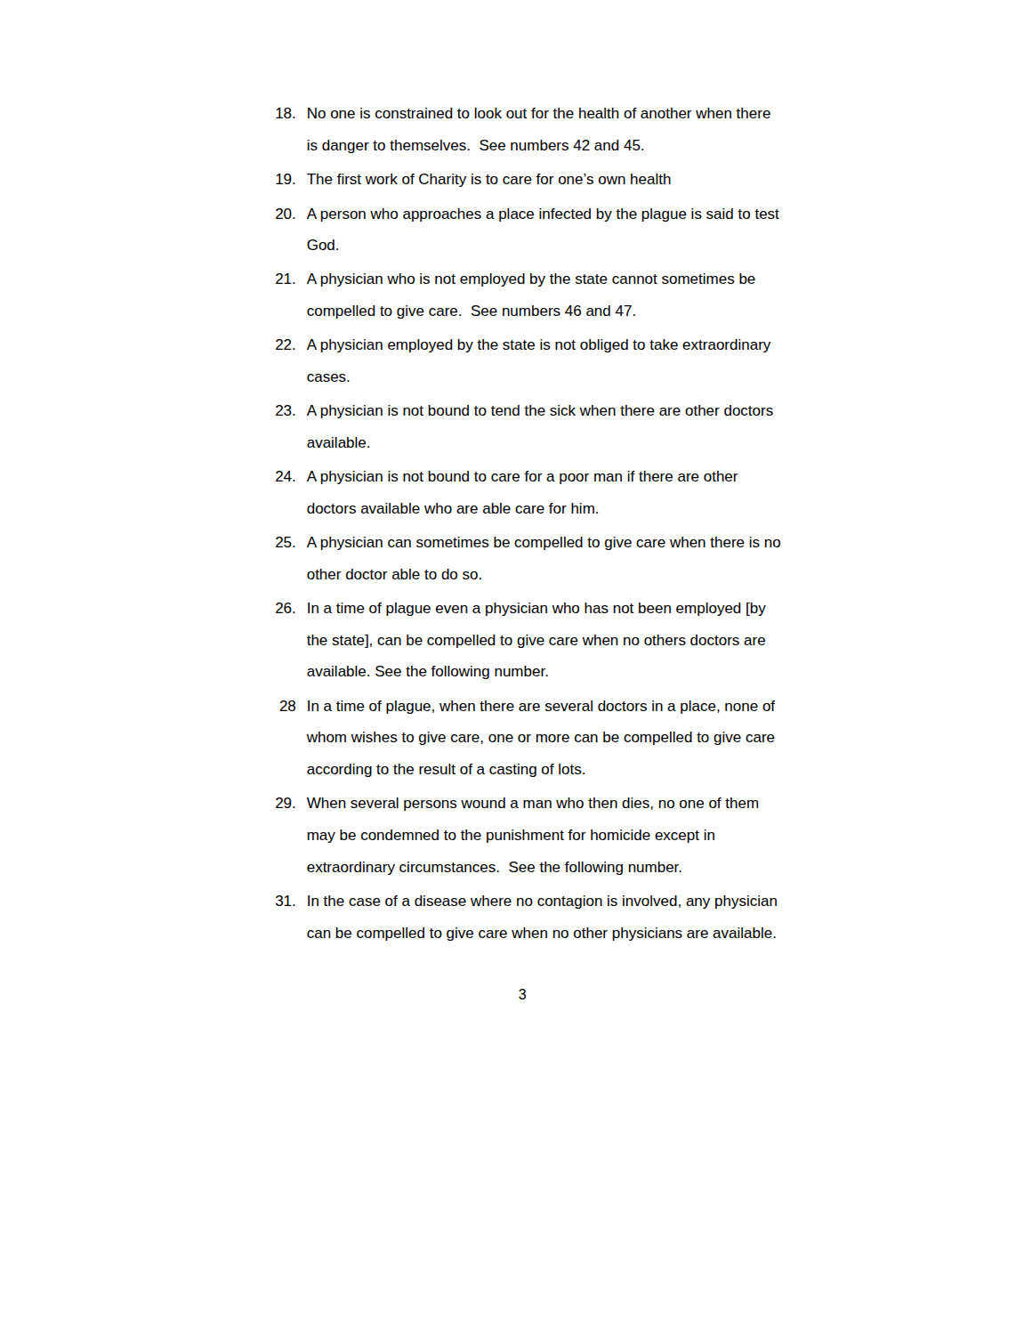18. No one is constrained to look out for the health of another when there is danger to themselves. See numbers 42 and 45.
19. The first work of Charity is to care for one’s own health
20. A person who approaches a place infected by the plague is said to test God.
21. A physician who is not employed by the state cannot sometimes be compelled to give care. See numbers 46 and 47.
22. A physician employed by the state is not obliged to take extraordinary cases.
23. A physician is not bound to tend the sick when there are other doctors available.
24. A physician is not bound to care for a poor man if there are other doctors available who are able care for him.
25. A physician can sometimes be compelled to give care when there is no other doctor able to do so.
26. In a time of plague even a physician who has not been employed [by the state], can be compelled to give care when no others doctors are available. See the following number.
28 In a time of plague, when there are several doctors in a place, none of whom wishes to give care, one or more can be compelled to give care according to the result of a casting of lots.
29. When several persons wound a man who then dies, no one of them may be condemned to the punishment for homicide except in extraordinary circumstances. See the following number.
31. In the case of a disease where no contagion is involved, any physician can be compelled to give care when no other physicians are available.
3